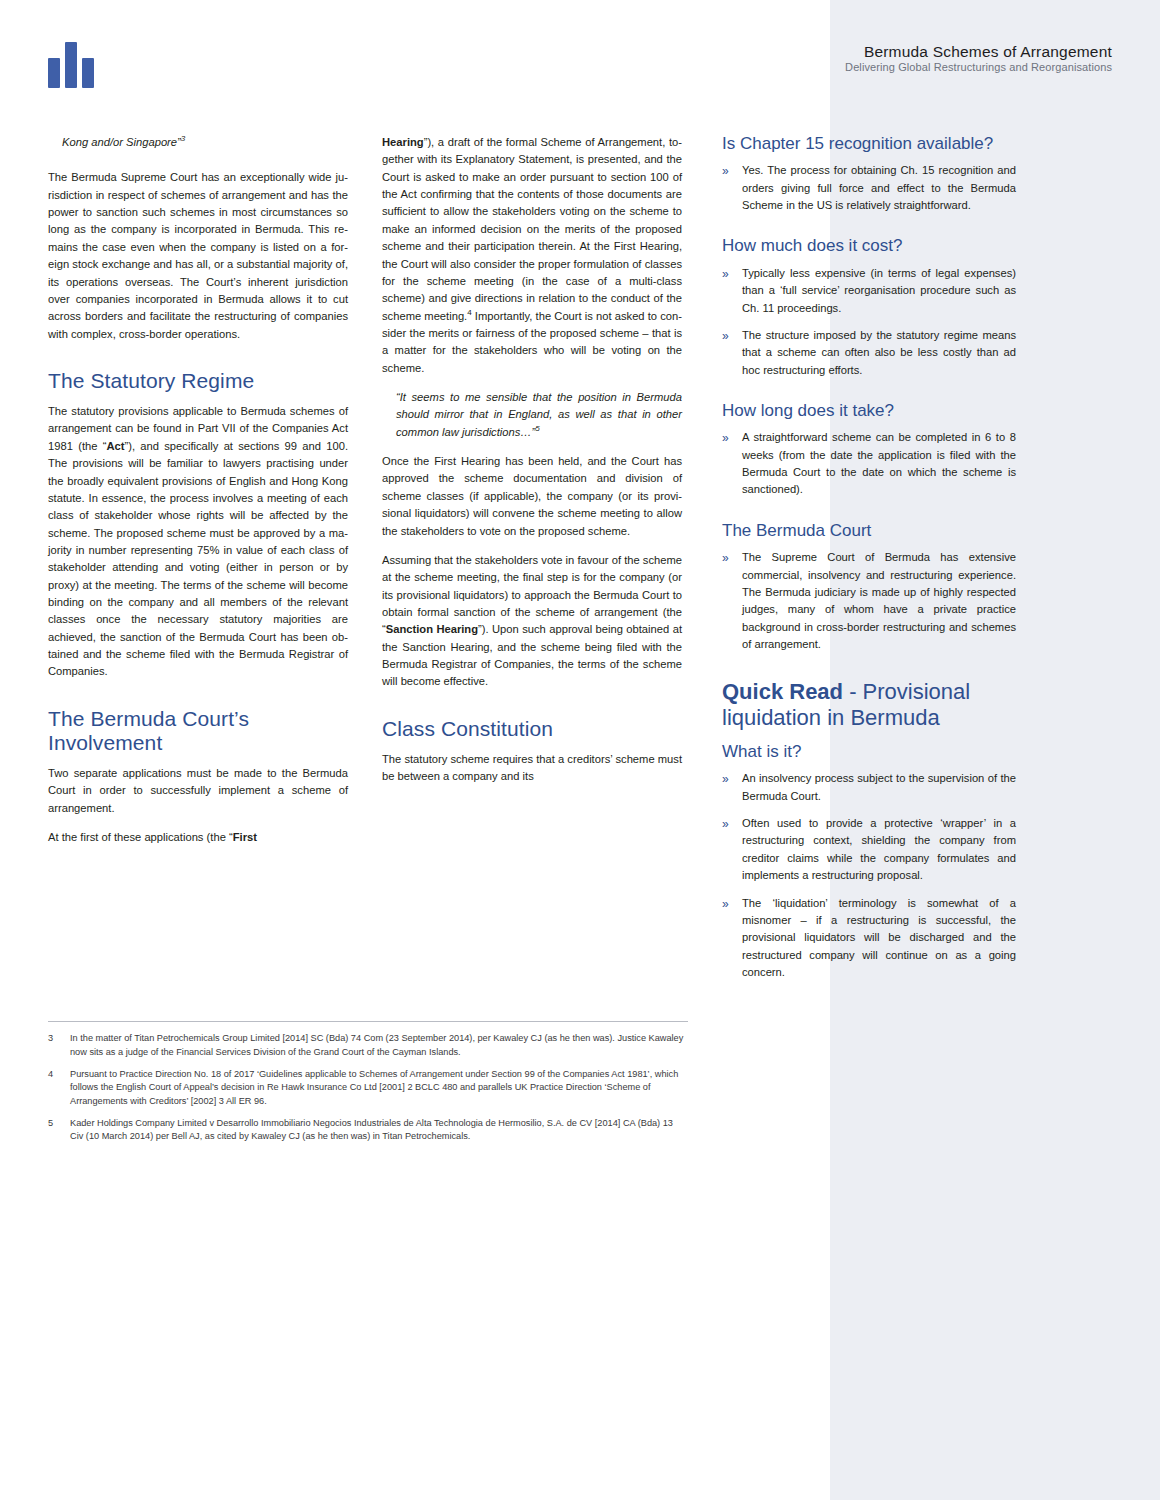Bermuda Schemes of Arrangement
Delivering Global Restructurings and Reorganisations
Kong and/or Singapore”3
The Bermuda Supreme Court has an exceptionally wide jurisdiction in respect of schemes of arrangement and has the power to sanction such schemes in most circumstances so long as the company is incorporated in Bermuda. This remains the case even when the company is listed on a foreign stock exchange and has all, or a substantial majority of, its operations overseas. The Court’s inherent jurisdiction over companies incorporated in Bermuda allows it to cut across borders and facilitate the restructuring of companies with complex, cross-border operations.
The Statutory Regime
The statutory provisions applicable to Bermuda schemes of arrangement can be found in Part VII of the Companies Act 1981 (the “Act”), and specifically at sections 99 and 100. The provisions will be familiar to lawyers practising under the broadly equivalent provisions of English and Hong Kong statute. In essence, the process involves a meeting of each class of stakeholder whose rights will be affected by the scheme. The proposed scheme must be approved by a majority in number representing 75% in value of each class of stakeholder attending and voting (either in person or by proxy) at the meeting. The terms of the scheme will become binding on the company and all members of the relevant classes once the necessary statutory majorities are achieved, the sanction of the Bermuda Court has been obtained and the scheme filed with the Bermuda Registrar of Companies.
The Bermuda Court’s Involvement
Two separate applications must be made to the Bermuda Court in order to successfully implement a scheme of arrangement.
At the first of these applications (the “First
Hearing”), a draft of the formal Scheme of Arrangement, together with its Explanatory Statement, is presented, and the Court is asked to make an order pursuant to section 100 of the Act confirming that the contents of those documents are sufficient to allow the stakeholders voting on the scheme to make an informed decision on the merits of the proposed scheme and their participation therein. At the First Hearing, the Court will also consider the proper formulation of classes for the scheme meeting (in the case of a multi-class scheme) and give directions in relation to the conduct of the scheme meeting.4 Importantly, the Court is not asked to consider the merits or fairness of the proposed scheme – that is a matter for the stakeholders who will be voting on the scheme.
“It seems to me sensible that the position in Bermuda should mirror that in England, as well as that in other common law jurisdictions…”5
Once the First Hearing has been held, and the Court has approved the scheme documentation and division of scheme classes (if applicable), the company (or its provisional liquidators) will convene the scheme meeting to allow the stakeholders to vote on the proposed scheme.
Assuming that the stakeholders vote in favour of the scheme at the scheme meeting, the final step is for the company (or its provisional liquidators) to approach the Bermuda Court to obtain formal sanction of the scheme of arrangement (the “Sanction Hearing”). Upon such approval being obtained at the Sanction Hearing, and the scheme being filed with the Bermuda Registrar of Companies, the terms of the scheme will become effective.
Class Constitution
The statutory scheme requires that a creditors’ scheme must be between a company and its
Is Chapter 15 recognition available?
Yes. The process for obtaining Ch. 15 recognition and orders giving full force and effect to the Bermuda Scheme in the US is relatively straightforward.
How much does it cost?
Typically less expensive (in terms of legal expenses) than a ‘full service’ reorganisation procedure such as Ch. 11 proceedings.
The structure imposed by the statutory regime means that a scheme can often also be less costly than ad hoc restructuring efforts.
How long does it take?
A straightforward scheme can be completed in 6 to 8 weeks (from the date the application is filed with the Bermuda Court to the date on which the scheme is sanctioned).
The Bermuda Court
The Supreme Court of Bermuda has extensive commercial, insolvency and restructuring experience. The Bermuda judiciary is made up of highly respected judges, many of whom have a private practice background in cross-border restructuring and schemes of arrangement.
Quick Read - Provisional liquidation in Bermuda
What is it?
An insolvency process subject to the supervision of the Bermuda Court.
Often used to provide a protective ‘wrapper’ in a restructuring context, shielding the company from creditor claims while the company formulates and implements a restructuring proposal.
The ‘liquidation’ terminology is somewhat of a misnomer – if a restructuring is successful, the provisional liquidators will be discharged and the restructured company will continue on as a going concern.
3 In the matter of Titan Petrochemicals Group Limited [2014] SC (Bda) 74 Com (23 September 2014), per Kawaley CJ (as he then was). Justice Kawaley now sits as a judge of the Financial Services Division of the Grand Court of the Cayman Islands.
4 Pursuant to Practice Direction No. 18 of 2017 ‘Guidelines applicable to Schemes of Arrangement under Section 99 of the Companies Act 1981’, which follows the English Court of Appeal’s decision in Re Hawk Insurance Co Ltd [2001] 2 BCLC 480 and parallels UK Practice Direction ‘Scheme of Arrangements with Creditors’ [2002] 3 All ER 96.
5 Kader Holdings Company Limited v Desarrollo Immobiliario Negocios Industriales de Alta Technologia de Hermosilio, S.A. de CV [2014] CA (Bda) 13 Civ (10 March 2014) per Bell AJ, as cited by Kawaley CJ (as he then was) in Titan Petrochemicals.